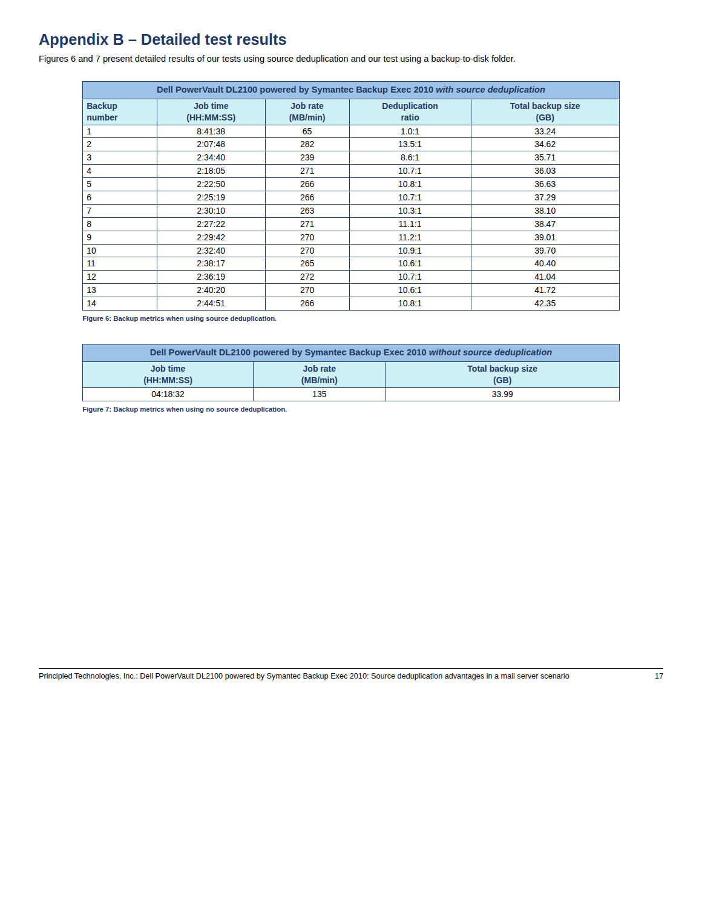Appendix B – Detailed test results
Figures 6 and 7 present detailed results of our tests using source deduplication and our test using a backup-to-disk folder.
Dell PowerVault DL2100 powered by Symantec Backup Exec 2010 with source deduplication
| Backup number | Job time (HH:MM:SS) | Job rate (MB/min) | Deduplication ratio | Total backup size (GB) |
| --- | --- | --- | --- | --- |
| 1 | 8:41:38 | 65 | 1.0:1 | 33.24 |
| 2 | 2:07:48 | 282 | 13.5:1 | 34.62 |
| 3 | 2:34:40 | 239 | 8.6:1 | 35.71 |
| 4 | 2:18:05 | 271 | 10.7:1 | 36.03 |
| 5 | 2:22:50 | 266 | 10.8:1 | 36.63 |
| 6 | 2:25:19 | 266 | 10.7:1 | 37.29 |
| 7 | 2:30:10 | 263 | 10.3:1 | 38.10 |
| 8 | 2:27:22 | 271 | 11.1:1 | 38.47 |
| 9 | 2:29:42 | 270 | 11.2:1 | 39.01 |
| 10 | 2:32:40 | 270 | 10.9:1 | 39.70 |
| 11 | 2:38:17 | 265 | 10.6:1 | 40.40 |
| 12 | 2:36:19 | 272 | 10.7:1 | 41.04 |
| 13 | 2:40:20 | 270 | 10.6:1 | 41.72 |
| 14 | 2:44:51 | 266 | 10.8:1 | 42.35 |
Figure 6: Backup metrics when using source deduplication.
Dell PowerVault DL2100 powered by Symantec Backup Exec 2010 without source deduplication
| Job time (HH:MM:SS) | Job rate (MB/min) | Total backup size (GB) |
| --- | --- | --- |
| 04:18:32 | 135 | 33.99 |
Figure 7: Backup metrics when using no source deduplication.
Principled Technologies, Inc.: Dell PowerVault DL2100 powered by Symantec Backup Exec 2010: Source deduplication advantages in a mail server scenario
17